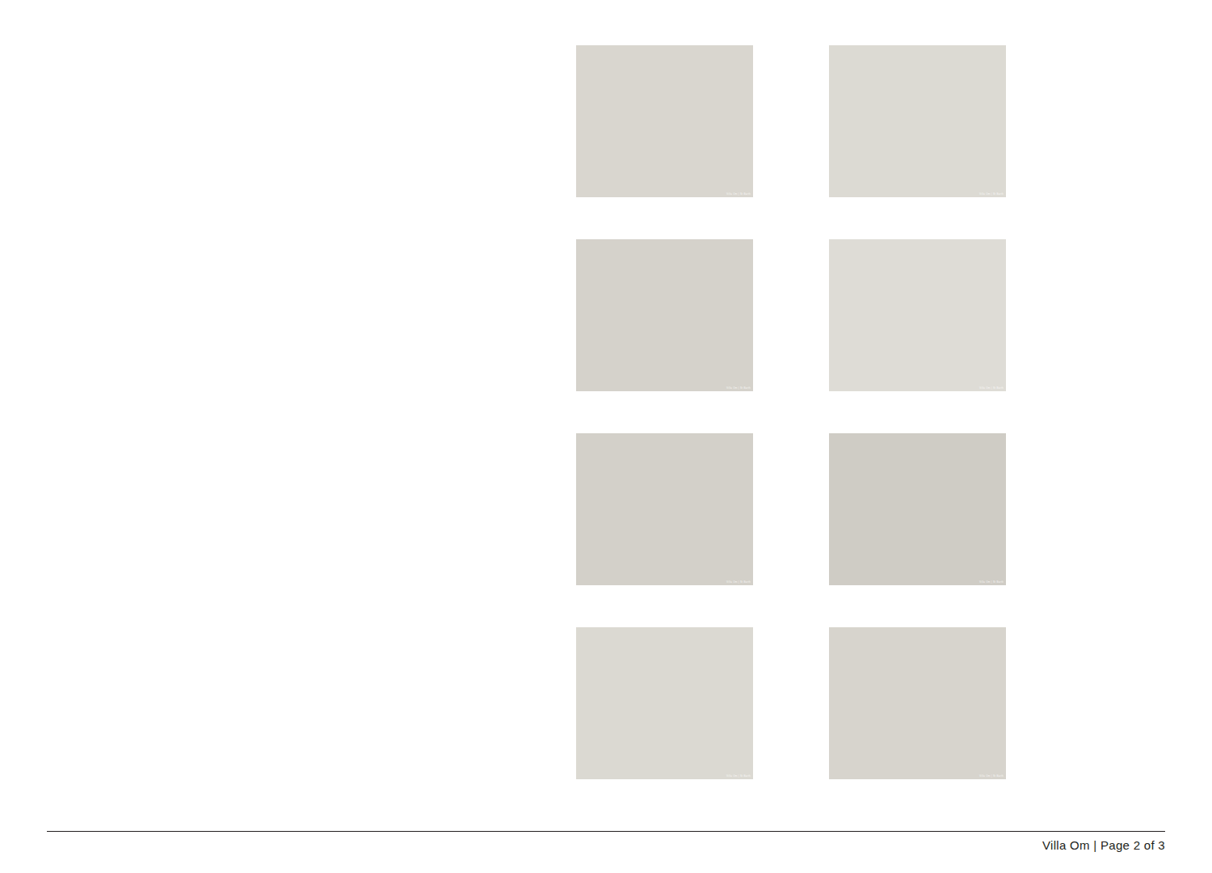Villa Om | St Barth
Villa Om | St Barth
Villa Om | St Barth
Villa Om | St Barth
Villa Om | St Barth
Villa Om | St Barth
Villa Om | St Barth
Villa Om | St Barth
Villa Om | Page 2 of 3